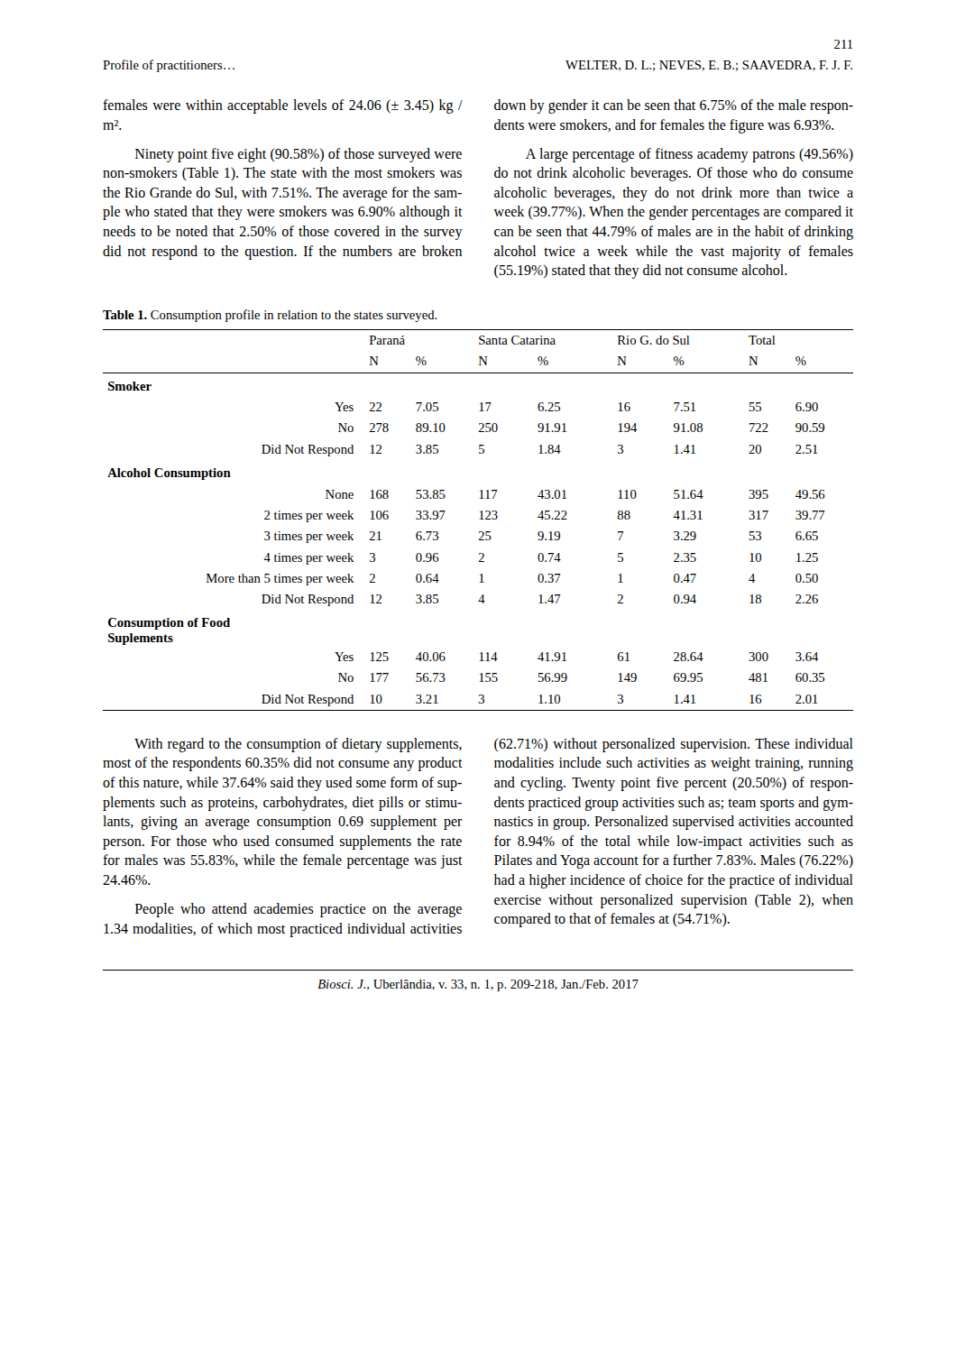211
Profile of practitioners…
WELTER, D. L.; NEVES, E. B.; SAAVEDRA, F. J. F.
females were within acceptable levels of 24.06 (± 3.45) kg / m².
Ninety point five eight (90.58%) of those surveyed were non-smokers (Table 1). The state with the most smokers was the Rio Grande do Sul, with 7.51%. The average for the sample who stated that they were smokers was 6.90% although it needs to be noted that 2.50% of those covered in the survey did not respond to the question. If the numbers are broken down by gender it can be seen that 6.75% of the male respondents were smokers, and for females the figure was 6.93%.
A large percentage of fitness academy patrons (49.56%) do not drink alcoholic beverages. Of those who do consume alcoholic beverages, they do not drink more than twice a week (39.77%). When the gender percentages are compared it can be seen that 44.79% of males are in the habit of drinking alcohol twice a week while the vast majority of females (55.19%) stated that they did not consume alcohol.
Table 1. Consumption profile in relation to the states surveyed.
| | Paraná | Santa Catarina | Rio G. do Sul | Total |
| --- | --- | --- | --- | --- |
| | N | % | N | % | N | % | N | % |
| Smoker |
| Yes | 22 | 7.05 | 17 | 6.25 | 16 | 7.51 | 55 | 6.90 |
| No | 278 | 89.10 | 250 | 91.91 | 194 | 91.08 | 722 | 90.59 |
| Did Not Respond | 12 | 3.85 | 5 | 1.84 | 3 | 1.41 | 20 | 2.51 |
| Alcohol Consumption |
| None | 168 | 53.85 | 117 | 43.01 | 110 | 51.64 | 395 | 49.56 |
| 2 times per week | 106 | 33.97 | 123 | 45.22 | 88 | 41.31 | 317 | 39.77 |
| 3 times per week | 21 | 6.73 | 25 | 9.19 | 7 | 3.29 | 53 | 6.65 |
| 4 times per week | 3 | 0.96 | 2 | 0.74 | 5 | 2.35 | 10 | 1.25 |
| More than 5 times per week | 2 | 0.64 | 1 | 0.37 | 1 | 0.47 | 4 | 0.50 |
| Did Not Respond | 12 | 3.85 | 4 | 1.47 | 2 | 0.94 | 18 | 2.26 |
| Consumption of Food Suplements |
| Yes | 125 | 40.06 | 114 | 41.91 | 61 | 28.64 | 300 | 3.64 |
| No | 177 | 56.73 | 155 | 56.99 | 149 | 69.95 | 481 | 60.35 |
| Did Not Respond | 10 | 3.21 | 3 | 1.10 | 3 | 1.41 | 16 | 2.01 |
With regard to the consumption of dietary supplements, most of the respondents 60.35% did not consume any product of this nature, while 37.64% said they used some form of supplements such as proteins, carbohydrates, diet pills or stimulants, giving an average consumption 0.69 supplement per person. For those who used consumed supplements the rate for males was 55.83%, while the female percentage was just 24.46%.
People who attend academies practice on the average 1.34 modalities, of which most practiced individual activities (62.71%) without personalized supervision. These individual modalities include such activities as weight training, running and cycling. Twenty point five percent (20.50%) of respondents practiced group activities such as; team sports and gymnastics in group. Personalized supervised activities accounted for 8.94% of the total while low-impact activities such as Pilates and Yoga account for a further 7.83%. Males (76.22%) had a higher incidence of choice for the practice of individual exercise without personalized supervision (Table 2), when compared to that of females at (54.71%).
Biosci. J., Uberlândia, v. 33, n. 1, p. 209-218, Jan./Feb. 2017